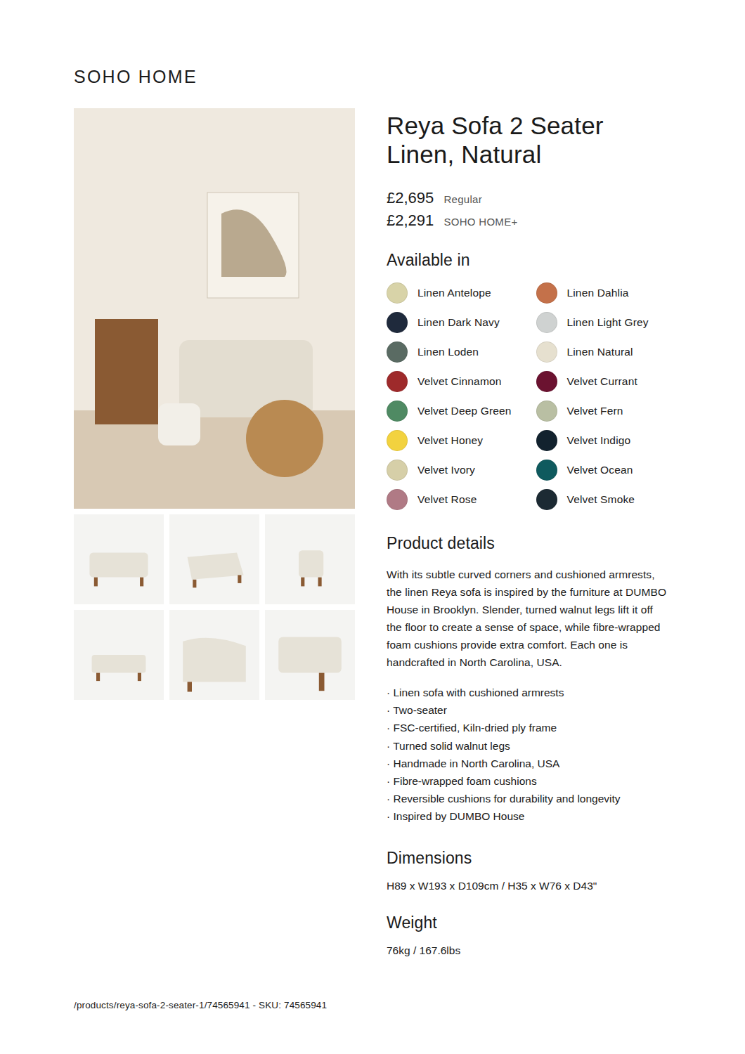Soho Home
Reya Sofa 2 Seater Linen, Natural
£2,695 Regular
£2,291 SOHO HOME+
Available in
Linen Antelope
Linen Dahlia
Linen Dark Navy
Linen Light Grey
Linen Loden
Linen Natural
Velvet Cinnamon
Velvet Currant
Velvet Deep Green
Velvet Fern
Velvet Honey
Velvet Indigo
Velvet Ivory
Velvet Ocean
Velvet Rose
Velvet Smoke
Product details
With its subtle curved corners and cushioned armrests, the linen Reya sofa is inspired by the furniture at DUMBO House in Brooklyn. Slender, turned walnut legs lift it off the floor to create a sense of space, while fibre-wrapped foam cushions provide extra comfort. Each one is handcrafted in North Carolina, USA.
Linen sofa with cushioned armrests
Two-seater
FSC-certified, Kiln-dried ply frame
Turned solid walnut legs
Handmade in North Carolina, USA
Fibre-wrapped foam cushions
Reversible cushions for durability and longevity
Inspired by DUMBO House
Dimensions
H89 x W193 x D109cm / H35 x W76 x D43"
Weight
76kg / 167.6lbs
/products/reya-sofa-2-seater-1/74565941 - SKU: 74565941